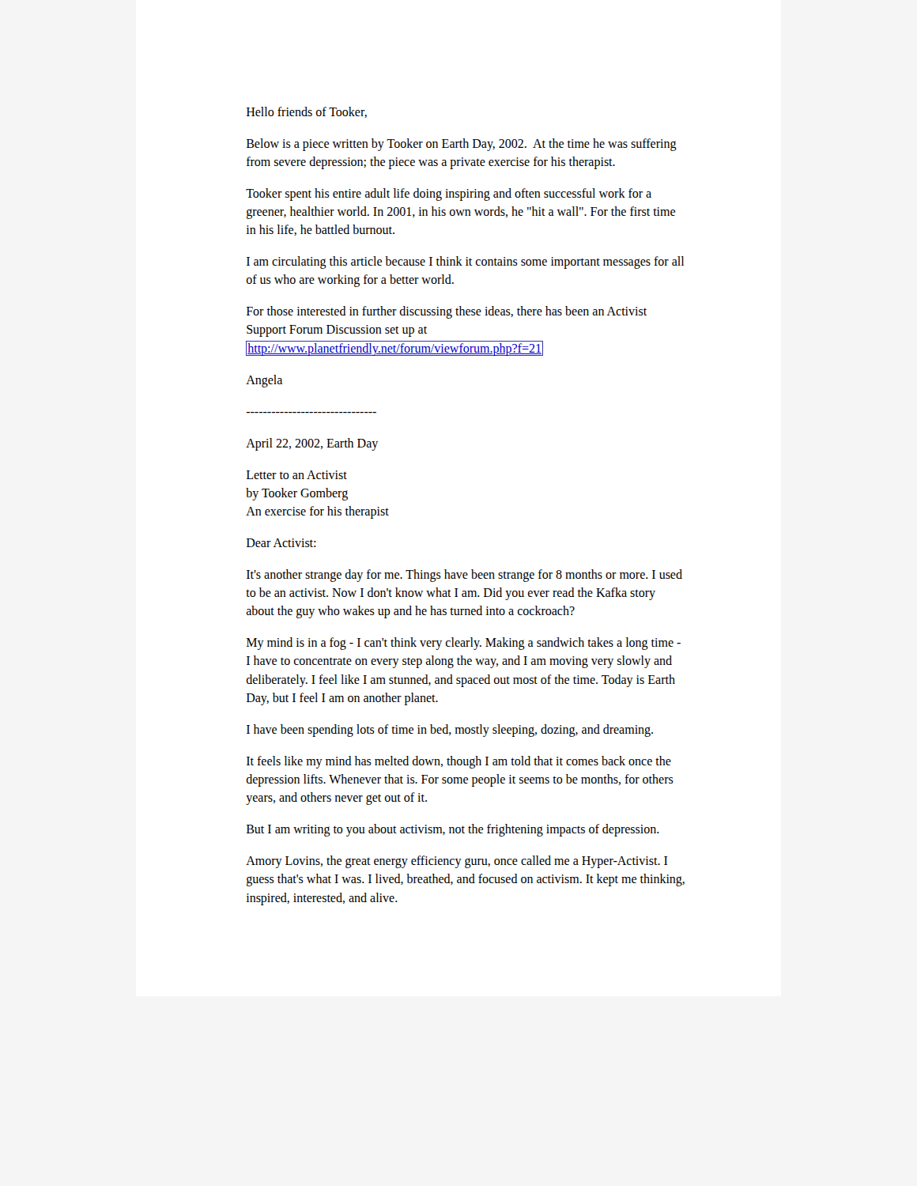Hello friends of Tooker,
Below is a piece written by Tooker on Earth Day, 2002. At the time he was suffering from severe depression; the piece was a private exercise for his therapist.
Tooker spent his entire adult life doing inspiring and often successful work for a greener, healthier world. In 2001, in his own words, he "hit a wall". For the first time in his life, he battled burnout.
I am circulating this article because I think it contains some important messages for all of us who are working for a better world.
For those interested in further discussing these ideas, there has been an Activist Support Forum Discussion set up at http://www.planetfriendly.net/forum/viewforum.php?f=21
Angela
-------------------------------
April 22, 2002, Earth Day
Letter to an Activist
by Tooker Gomberg
An exercise for his therapist
Dear Activist:
It's another strange day for me. Things have been strange for 8 months or more. I used to be an activist. Now I don't know what I am. Did you ever read the Kafka story about the guy who wakes up and he has turned into a cockroach?
My mind is in a fog - I can't think very clearly. Making a sandwich takes a long time - I have to concentrate on every step along the way, and I am moving very slowly and deliberately. I feel like I am stunned, and spaced out most of the time. Today is Earth Day, but I feel I am on another planet.
I have been spending lots of time in bed, mostly sleeping, dozing, and dreaming.
It feels like my mind has melted down, though I am told that it comes back once the depression lifts. Whenever that is. For some people it seems to be months, for others years, and others never get out of it.
But I am writing to you about activism, not the frightening impacts of depression.
Amory Lovins, the great energy efficiency guru, once called me a Hyper-Activist. I guess that's what I was. I lived, breathed, and focused on activism. It kept me thinking, inspired, interested, and alive.